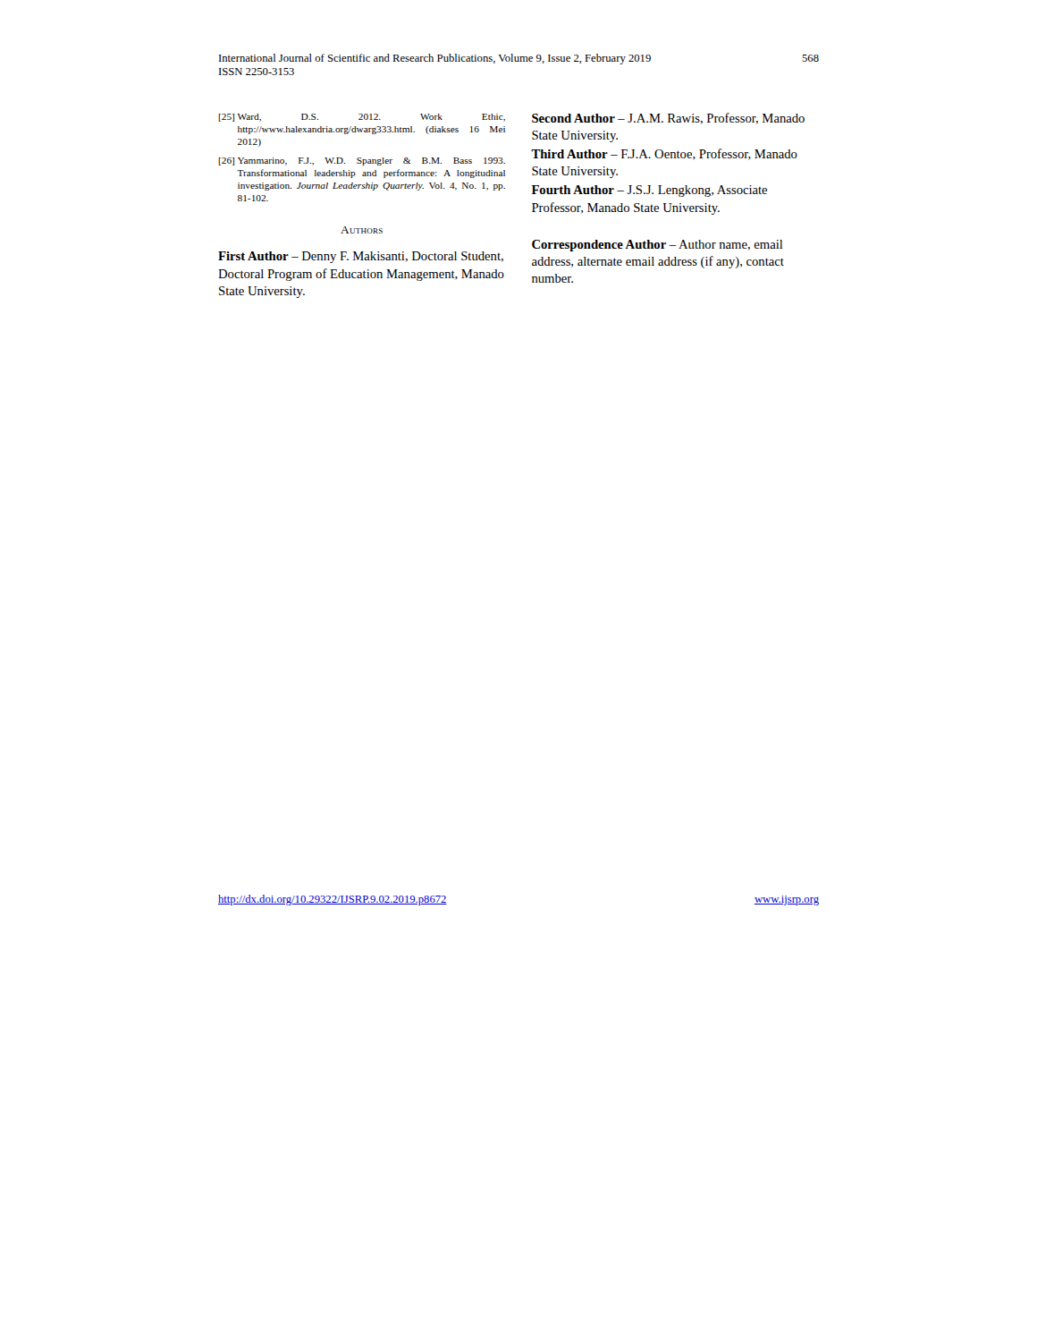International Journal of Scientific and Research Publications, Volume 9, Issue 2, February 2019
ISSN 2250-3153
568
[25] Ward, D.S. 2012. Work Ethic, http://www.halexandria.org/dwarg333.html. (diakses 16 Mei 2012)
[26] Yammarino, F.J., W.D. Spangler & B.M. Bass 1993. Transformational leadership and performance: A longitudinal investigation. Journal Leadership Quarterly. Vol. 4, No. 1, pp. 81-102.
Authors
First Author – Denny F. Makisanti, Doctoral Student, Doctoral Program of Education Management, Manado State University.
Second Author – J.A.M. Rawis, Professor, Manado State University.
Third Author – F.J.A. Oentoe, Professor, Manado State University.
Fourth Author – J.S.J. Lengkong, Associate Professor, Manado State University.
Correspondence Author – Author name, email address, alternate email address (if any), contact number.
http://dx.doi.org/10.29322/IJSRP.9.02.2019.p8672
www.ijsrp.org